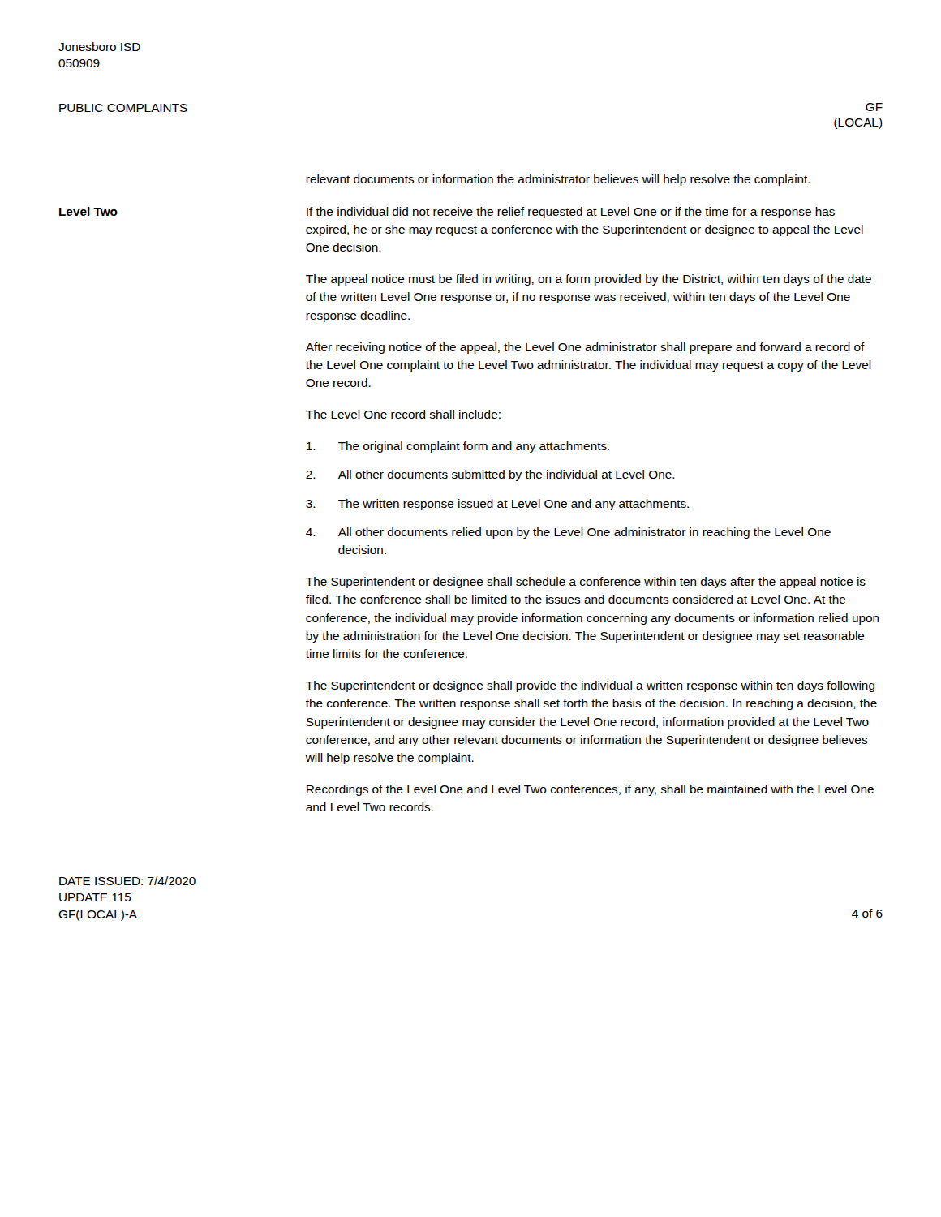Jonesboro ISD
050909
PUBLIC COMPLAINTS
GF
(LOCAL)
relevant documents or information the administrator believes will help resolve the complaint.
Level Two
If the individual did not receive the relief requested at Level One or if the time for a response has expired, he or she may request a conference with the Superintendent or designee to appeal the Level One decision.
The appeal notice must be filed in writing, on a form provided by the District, within ten days of the date of the written Level One response or, if no response was received, within ten days of the Level One response deadline.
After receiving notice of the appeal, the Level One administrator shall prepare and forward a record of the Level One complaint to the Level Two administrator. The individual may request a copy of the Level One record.
The Level One record shall include:
The original complaint form and any attachments.
All other documents submitted by the individual at Level One.
The written response issued at Level One and any attachments.
All other documents relied upon by the Level One administrator in reaching the Level One decision.
The Superintendent or designee shall schedule a conference within ten days after the appeal notice is filed. The conference shall be limited to the issues and documents considered at Level One. At the conference, the individual may provide information concerning any documents or information relied upon by the administration for the Level One decision. The Superintendent or designee may set reasonable time limits for the conference.
The Superintendent or designee shall provide the individual a written response within ten days following the conference. The written response shall set forth the basis of the decision. In reaching a decision, the Superintendent or designee may consider the Level One record, information provided at the Level Two conference, and any other relevant documents or information the Superintendent or designee believes will help resolve the complaint.
Recordings of the Level One and Level Two conferences, if any, shall be maintained with the Level One and Level Two records.
DATE ISSUED: 7/4/2020
UPDATE 115
GF(LOCAL)-A
4 of 6